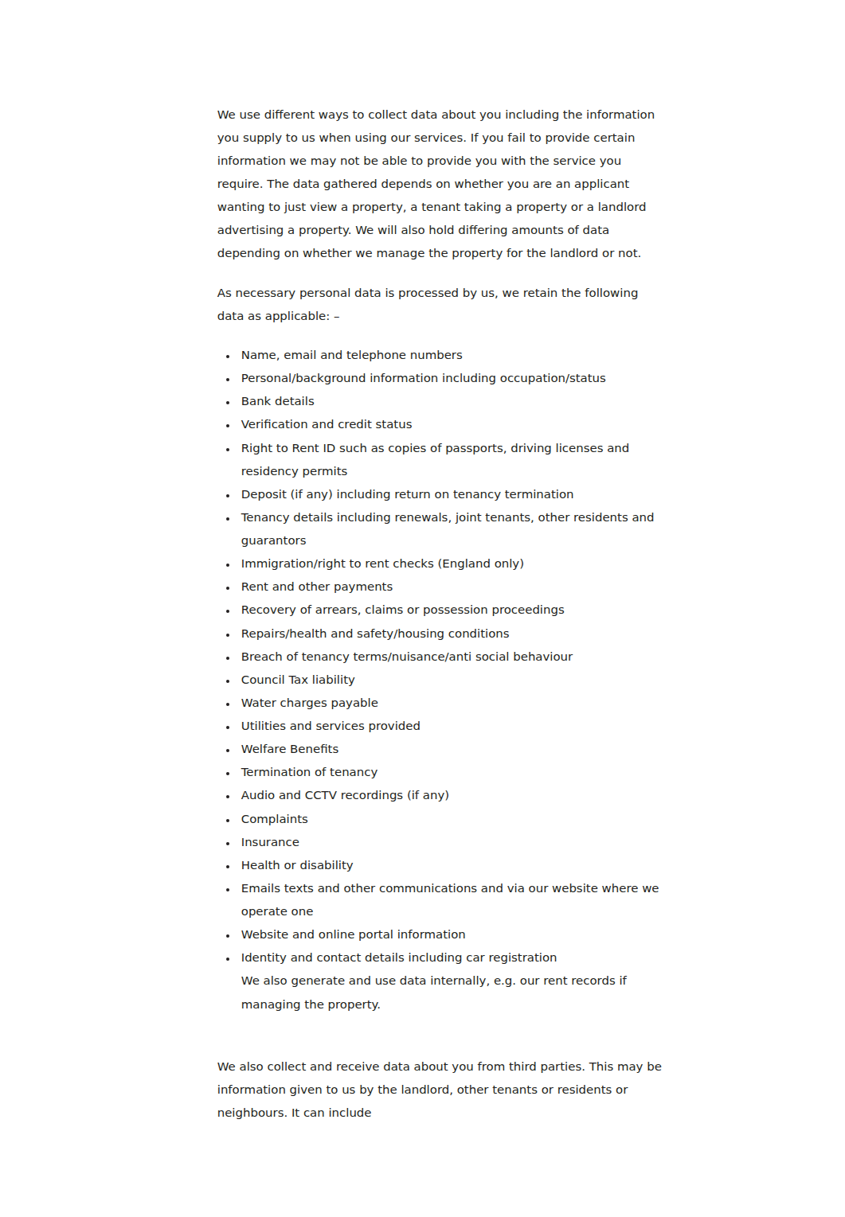We use different ways to collect data about you including the information you supply to us when using our services. If you fail to provide certain information we may not be able to provide you with the service you require. The data gathered depends on whether you are an applicant wanting to just view a property, a tenant taking a property or a landlord advertising a property. We will also hold differing amounts of data depending on whether we manage the property for the landlord or not.
As necessary personal data is processed by us, we retain the following data as applicable: –
Name, email and telephone numbers
Personal/background information including occupation/status
Bank details
Verification and credit status
Right to Rent ID such as copies of passports, driving licenses and residency permits
Deposit (if any) including return on tenancy termination
Tenancy details including renewals, joint tenants, other residents and guarantors
Immigration/right to rent checks (England only)
Rent and other payments
Recovery of arrears, claims or possession proceedings
Repairs/health and safety/housing conditions
Breach of tenancy terms/nuisance/anti social behaviour
Council Tax liability
Water charges payable
Utilities and services provided
Welfare Benefits
Termination of tenancy
Audio and CCTV recordings (if any)
Complaints
Insurance
Health or disability
Emails texts and other communications and via our website where we operate one
Website and online portal information
Identity and contact details including car registration
We also generate and use data internally, e.g. our rent records if managing the property.
We also collect and receive data about you from third parties. This may be information given to us by the landlord, other tenants or residents or neighbours. It can include